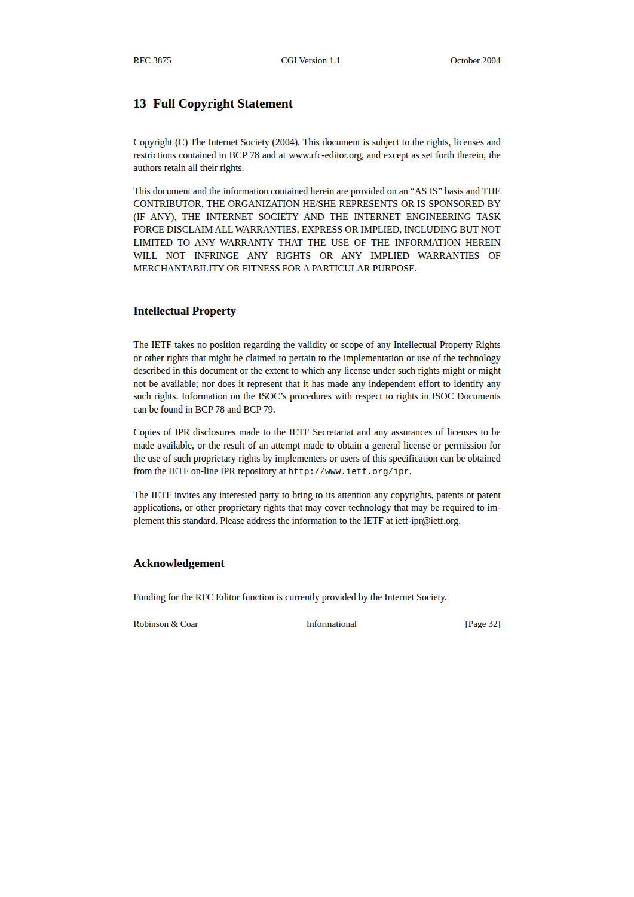RFC 3875
CGI Version 1.1
October 2004
13 Full Copyright Statement
Copyright (C) The Internet Society (2004). This document is subject to the rights, licenses and restrictions contained in BCP 78 and at www.rfc-editor.org, and except as set forth therein, the authors retain all their rights.
This document and the information contained herein are provided on an “AS IS” basis and THE CONTRIBUTOR, THE ORGANIZATION HE/SHE REPRESENTS OR IS SPONSORED BY (IF ANY), THE INTERNET SOCIETY AND THE INTERNET ENGINEERING TASK FORCE DISCLAIM ALL WARRANTIES, EXPRESS OR IMPLIED, INCLUDING BUT NOT LIMITED TO ANY WARRANTY THAT THE USE OF THE INFORMATION HEREIN WILL NOT INFRINGE ANY RIGHTS OR ANY IMPLIED WARRANTIES OF MERCHANTABILITY OR FITNESS FOR A PARTICULAR PURPOSE.
Intellectual Property
The IETF takes no position regarding the validity or scope of any Intellectual Property Rights or other rights that might be claimed to pertain to the implementation or use of the technology described in this document or the extent to which any license under such rights might or might not be available; nor does it represent that it has made any independent effort to identify any such rights. Information on the ISOC’s procedures with respect to rights in ISOC Documents can be found in BCP 78 and BCP 79.
Copies of IPR disclosures made to the IETF Secretariat and any assurances of licenses to be made available, or the result of an attempt made to obtain a general license or permission for the use of such proprietary rights by implementers or users of this specification can be obtained from the IETF on-line IPR repository at http://www.ietf.org/ipr.
The IETF invites any interested party to bring to its attention any copyrights, patents or patent applications, or other proprietary rights that may cover technology that may be required to implement this standard. Please address the information to the IETF at ietf-ipr@ietf.org.
Acknowledgement
Funding for the RFC Editor function is currently provided by the Internet Society.
Robinson & Coar
Informational
[Page 32]